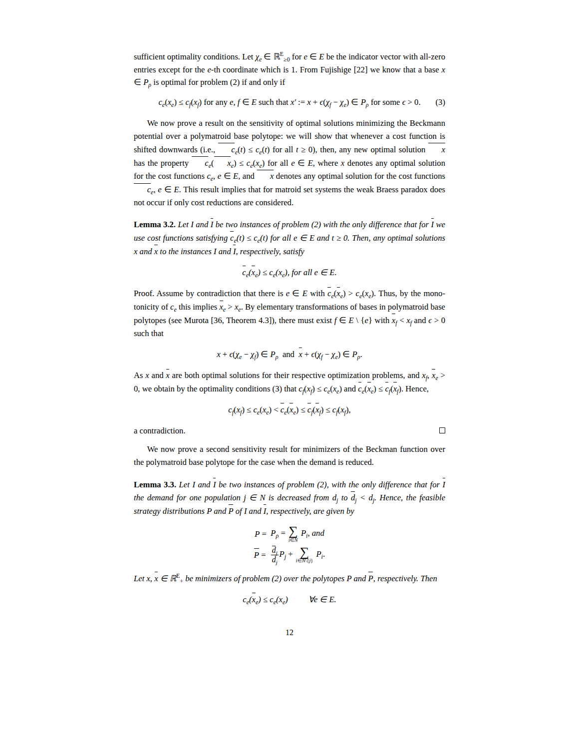sufficient optimality conditions. Let χe ∈ ℝE≥0 for e ∈ E be the indicator vector with all-zero entries except for the e-th coordinate which is 1. From Fujishige [22] we know that a base x ∈ Pρ is optimal for problem (2) if and only if
ce(xe) ≤ cf(xf) for any e, f ∈ E such that x′ := x + ϵ(χf − χe) ∈ Pρ for some ϵ > 0. (3)
We now prove a result on the sensitivity of optimal solutions minimizing the Beckmann potential over a polymatroid base polytope: we will show that whenever a cost function is shifted downwards (i.e., ce(t) ≤ ce(t) for all t ≥ 0), then, any new optimal solution x has the property ce(xe) ≤ ce(xe) for all e ∈ E, where x denotes any optimal solution for the cost functions ce, e ∈ E, and x denotes any optimal solution for the cost functions ce, e ∈ E. This result implies that for matroid set systems the weak Braess paradox does not occur if only cost reductions are considered.
Lemma 3.2. Let I and I be two instances of problem (2) with the only difference that for I we use cost functions satisfying ce(t) ≤ ce(t) for all e ∈ E and t ≥ 0. Then, any optimal solutions x and x to the instances I and I, respectively, satisfy
ce(xe) ≤ ce(xe), for all e ∈ E.
Proof. Assume by contradiction that there is e ∈ E with ce(xe) > ce(xe). Thus, by the monotonicity of ce this implies xe > xe. By elementary transformations of bases in polymatroid base polytopes (see Murota [36, Theorem 4.3]), there must exist f ∈ E \ {e} with xf < xf and ϵ > 0 such that
x + ϵ(χe − χf) ∈ Pρ and x + ϵ(χf − χe) ∈ Pρ.
As x and x are both optimal solutions for their respective optimization problems, and xf, xe > 0, we obtain by the optimality conditions (3) that cf(xf) ≤ ce(xe) and ce(xe) ≤ cf(xf). Hence,
cf(xf) ≤ ce(xe) < ce(xe) ≤ cf(xf) ≤ cf(xf),
a contradiction.
We now prove a second sensitivity result for minimizers of the Beckman function over the polymatroid base polytope for the case when the demand is reduced.
Lemma 3.3. Let I and I be two instances of problem (2), with the only difference that for I the demand for one population j ∈ N is decreased from dj to dj < dj. Hence, the feasible strategy distributions P and P of I and I, respectively, are given by
P = Pρ = ∑i∈N Pi, and P = dj dj Pj + ∑i∈N\{j} Pi.
Let x, x ∈ ℝE+ be minimizers of problem (2) over the polytopes P and P, respectively. Then
ce(xe) ≤ ce(xe) ∀e ∈ E.
12